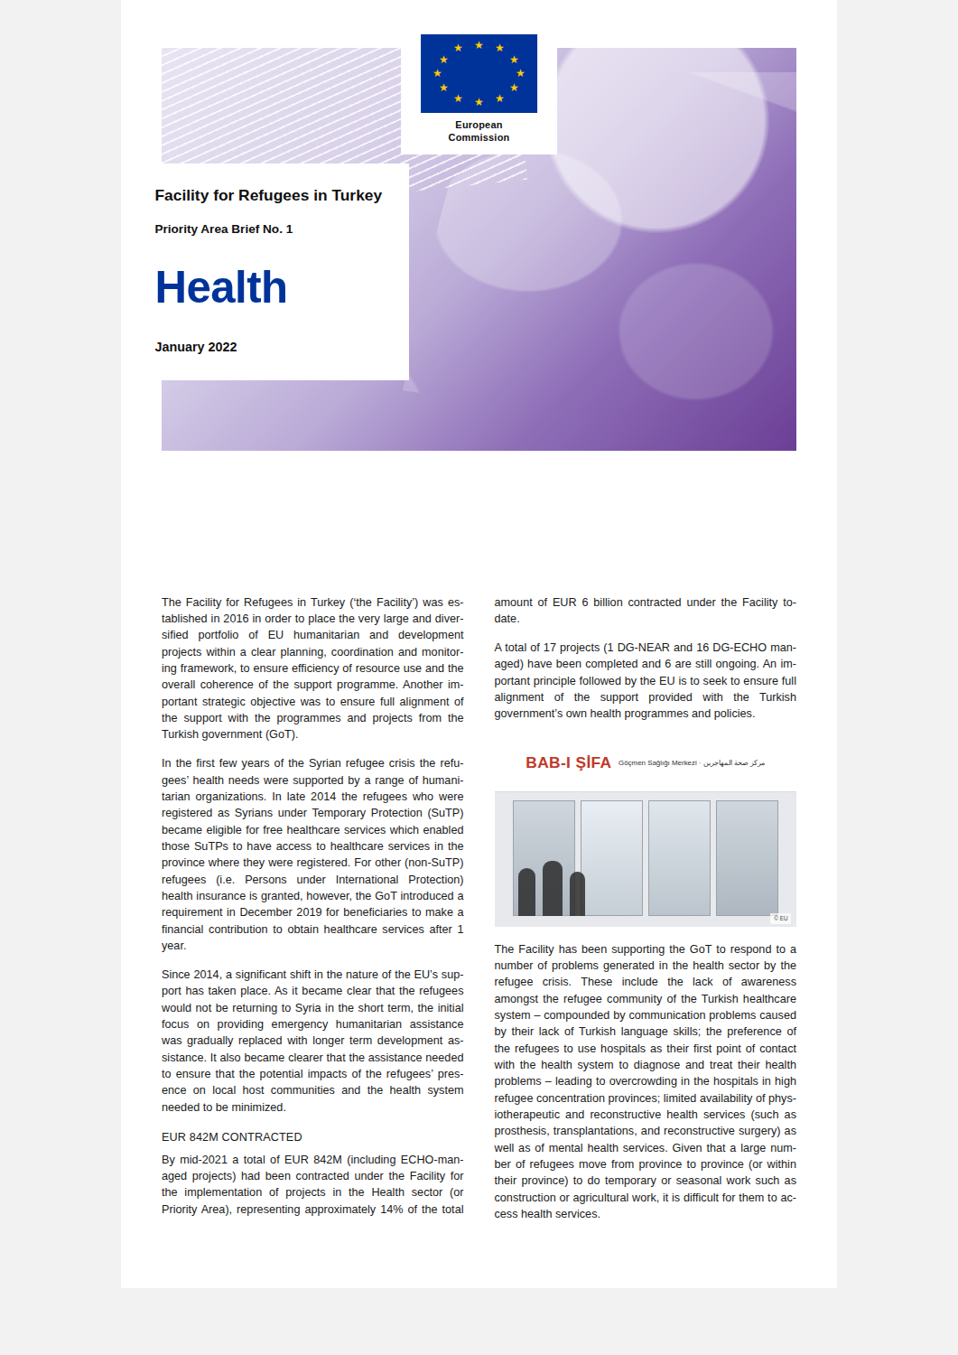★ ★ ★ ★ ★ ★ ★ ★ ★ ★ ★ ★
European
Commission
Facility for Refugees in Turkey
Priority Area Brief No. 1
Health
January 2022
The Facility for Refugees in Turkey (‘the Facility’) was established in 2016 in order to place the very large and diversified portfolio of EU humanitarian and development projects within a clear planning, coordination and monitoring framework, to ensure efficiency of resource use and the overall coherence of the support programme. Another important strategic objective was to ensure full alignment of the support with the programmes and projects from the Turkish government (GoT).
In the first few years of the Syrian refugee crisis the refugees’ health needs were supported by a range of humanitarian organizations. In late 2014 the refugees who were registered as Syrians under Temporary Protection (SuTP) became eligible for free healthcare services which enabled those SuTPs to have access to healthcare services in the province where they were registered. For other (non-SuTP) refugees (i.e. Persons under International Protection) health insurance is granted, however, the GoT introduced a requirement in December 2019 for beneficiaries to make a financial contribution to obtain healthcare services after 1 year.
Since 2014, a significant shift in the nature of the EU’s support has taken place. As it became clear that the refugees would not be returning to Syria in the short term, the initial focus on providing emergency humanitarian assistance was gradually replaced with longer term development assistance. It also became clearer that the assistance needed to ensure that the potential impacts of the refugees’ presence on local host communities and the health system needed to be minimized.
EUR 842M CONTRACTED
By mid-2021 a total of EUR 842M (including ECHO-managed projects) had been contracted under the Facility for the implementation of projects in the Health sector (or Priority Area), representing approximately 14% of the total amount of EUR 6 billion contracted under the Facility to-date.
A total of 17 projects (1 DG-NEAR and 16 DG-ECHO managed) have been completed and 6 are still ongoing. An important principle followed by the EU is to seek to ensure full alignment of the support provided with the Turkish government’s own health programmes and policies.
BAB-I ŞİFA Göçmen Sağlığı Merkezi · مركز صحة المهاجرين
© EU
The Facility has been supporting the GoT to respond to a number of problems generated in the health sector by the refugee crisis. These include the lack of awareness amongst the refugee community of the Turkish healthcare system – compounded by communication problems caused by their lack of Turkish language skills; the preference of the refugees to use hospitals as their first point of contact with the health system to diagnose and treat their health problems – leading to overcrowding in the hospitals in high refugee concentration provinces; limited availability of physiotherapeutic and reconstructive health services (such as prosthesis, transplantations, and reconstructive surgery) as well as of mental health services. Given that a large number of refugees move from province to province (or within their province) to do temporary or seasonal work such as construction or agricultural work, it is difficult for them to access health services.